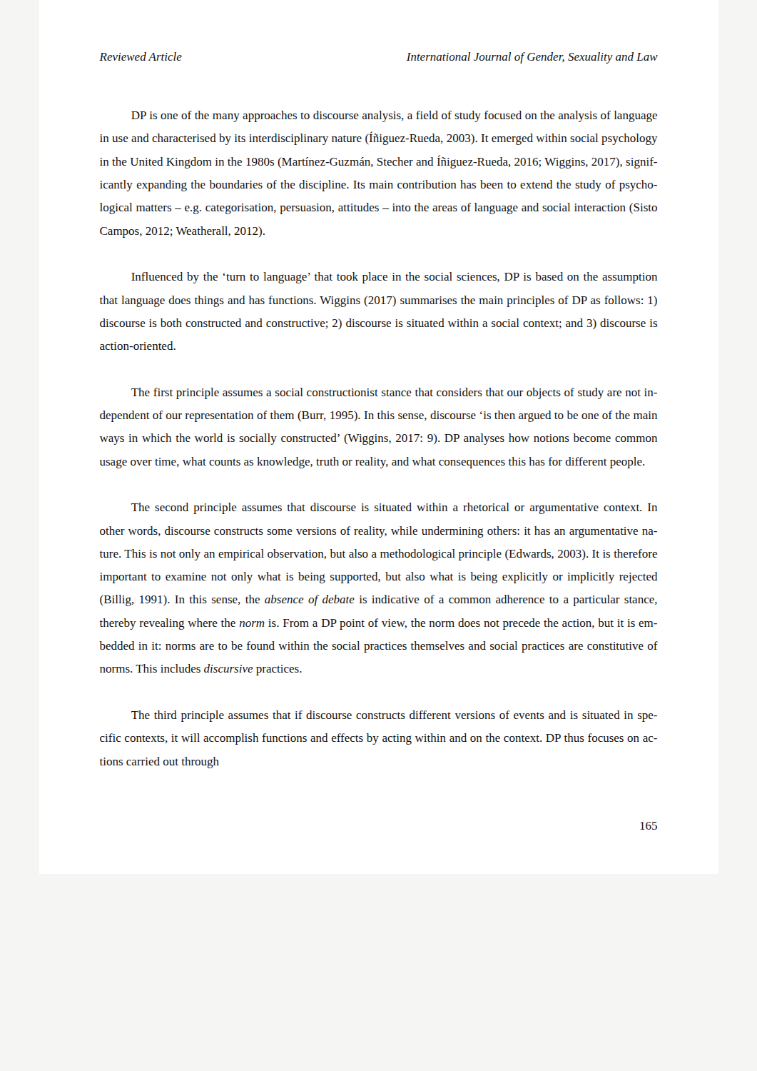Reviewed Article International Journal of Gender, Sexuality and Law
DP is one of the many approaches to discourse analysis, a field of study focused on the analysis of language in use and characterised by its interdisciplinary nature (Íñiguez-Rueda, 2003). It emerged within social psychology in the United Kingdom in the 1980s (Martínez-Guzmán, Stecher and Íñiguez-Rueda, 2016; Wiggins, 2017), significantly expanding the boundaries of the discipline. Its main contribution has been to extend the study of psychological matters – e.g. categorisation, persuasion, attitudes – into the areas of language and social interaction (Sisto Campos, 2012; Weatherall, 2012).
Influenced by the ‘turn to language’ that took place in the social sciences, DP is based on the assumption that language does things and has functions. Wiggins (2017) summarises the main principles of DP as follows: 1) discourse is both constructed and constructive; 2) discourse is situated within a social context; and 3) discourse is action-oriented.
The first principle assumes a social constructionist stance that considers that our objects of study are not independent of our representation of them (Burr, 1995). In this sense, discourse ‘is then argued to be one of the main ways in which the world is socially constructed’ (Wiggins, 2017: 9). DP analyses how notions become common usage over time, what counts as knowledge, truth or reality, and what consequences this has for different people.
The second principle assumes that discourse is situated within a rhetorical or argumentative context. In other words, discourse constructs some versions of reality, while undermining others: it has an argumentative nature. This is not only an empirical observation, but also a methodological principle (Edwards, 2003). It is therefore important to examine not only what is being supported, but also what is being explicitly or implicitly rejected (Billig, 1991). In this sense, the absence of debate is indicative of a common adherence to a particular stance, thereby revealing where the norm is. From a DP point of view, the norm does not precede the action, but it is embedded in it: norms are to be found within the social practices themselves and social practices are constitutive of norms. This includes discursive practices.
The third principle assumes that if discourse constructs different versions of events and is situated in specific contexts, it will accomplish functions and effects by acting within and on the context. DP thus focuses on actions carried out through
165